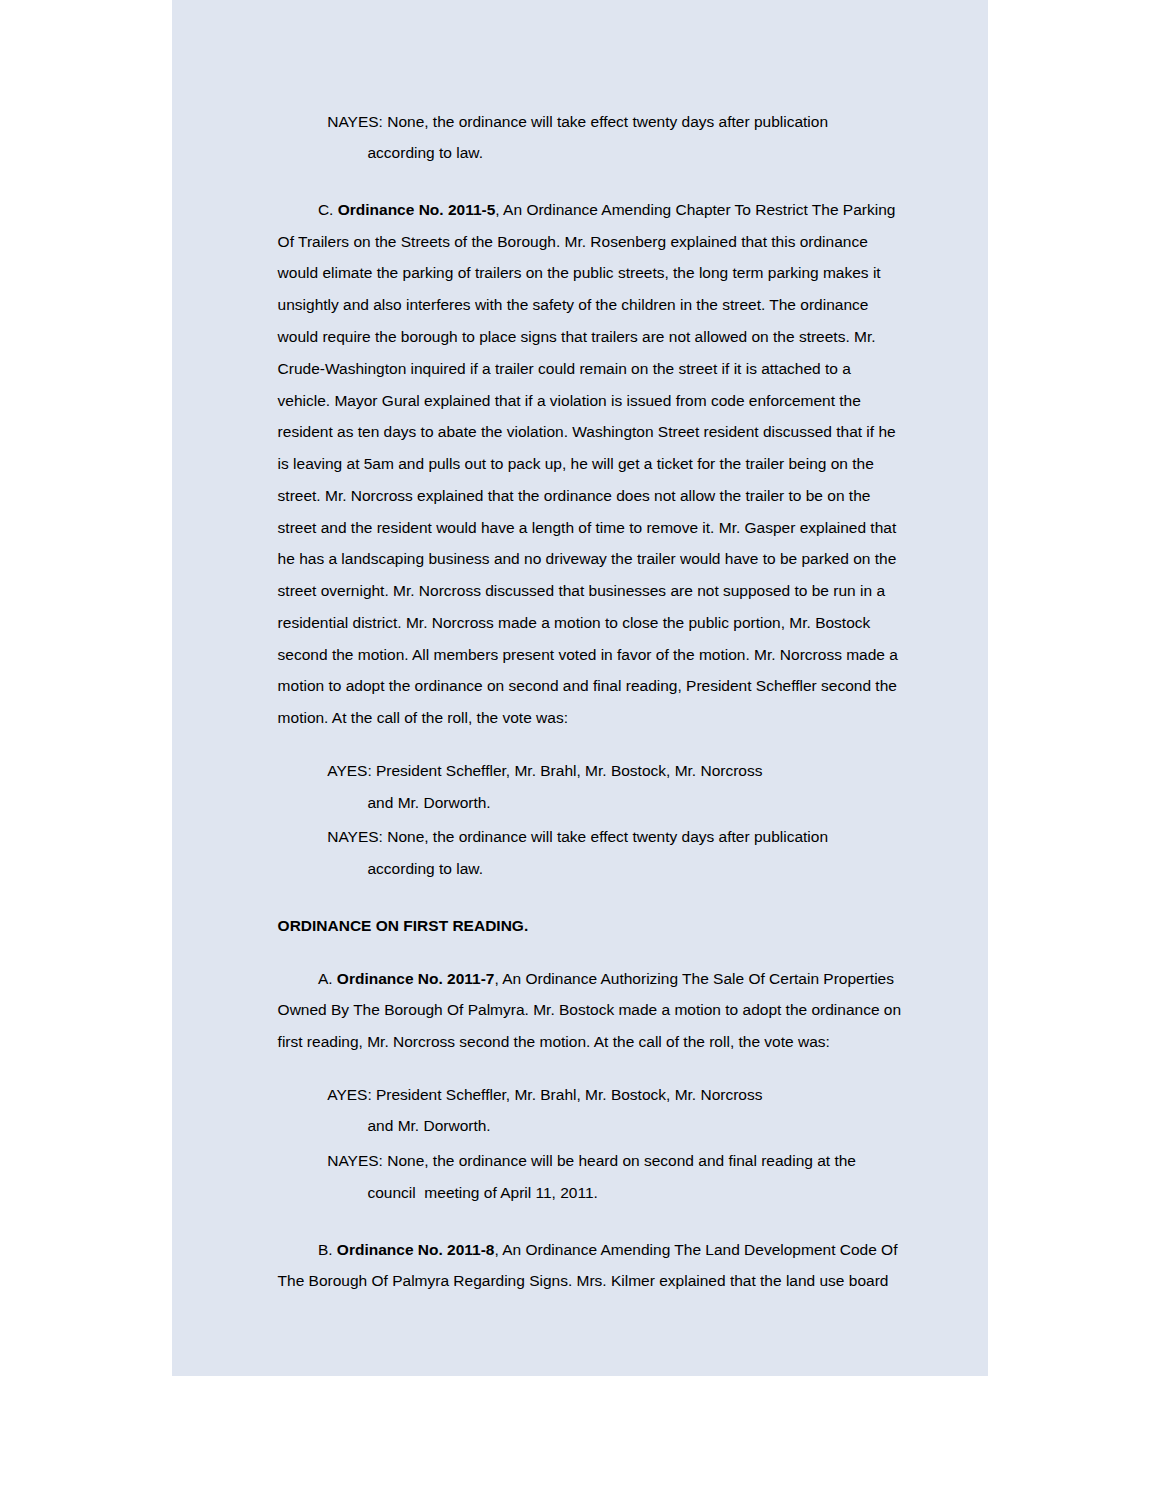NAYES: None, the ordinance will take effect twenty days after publication according to law.
C. Ordinance No. 2011-5, An Ordinance Amending Chapter To Restrict The Parking Of Trailers on the Streets of the Borough. Mr. Rosenberg explained that this ordinance would elimate the parking of trailers on the public streets, the long term parking makes it unsightly and also interferes with the safety of the children in the street. The ordinance would require the borough to place signs that trailers are not allowed on the streets. Mr. Crude-Washington inquired if a trailer could remain on the street if it is attached to a vehicle. Mayor Gural explained that if a violation is issued from code enforcement the resident as ten days to abate the violation. Washington Street resident discussed that if he is leaving at 5am and pulls out to pack up, he will get a ticket for the trailer being on the street. Mr. Norcross explained that the ordinance does not allow the trailer to be on the street and the resident would have a length of time to remove it. Mr. Gasper explained that he has a landscaping business and no driveway the trailer would have to be parked on the street overnight. Mr. Norcross discussed that businesses are not supposed to be run in a residential district. Mr. Norcross made a motion to close the public portion, Mr. Bostock second the motion. All members present voted in favor of the motion. Mr. Norcross made a motion to adopt the ordinance on second and final reading, President Scheffler second the motion. At the call of the roll, the vote was:
AYES: President Scheffler, Mr. Brahl, Mr. Bostock, Mr. Norcross and Mr. Dorworth.
NAYES: None, the ordinance will take effect twenty days after publication according to law.
ORDINANCE ON FIRST READING.
A. Ordinance No. 2011-7, An Ordinance Authorizing The Sale Of Certain Properties Owned By The Borough Of Palmyra. Mr. Bostock made a motion to adopt the ordinance on first reading, Mr. Norcross second the motion. At the call of the roll, the vote was:
AYES: President Scheffler, Mr. Brahl, Mr. Bostock, Mr. Norcross and Mr. Dorworth.
NAYES: None, the ordinance will be heard on second and final reading at the council meeting of April 11, 2011.
B. Ordinance No. 2011-8, An Ordinance Amending The Land Development Code Of The Borough Of Palmyra Regarding Signs. Mrs. Kilmer explained that the land use board